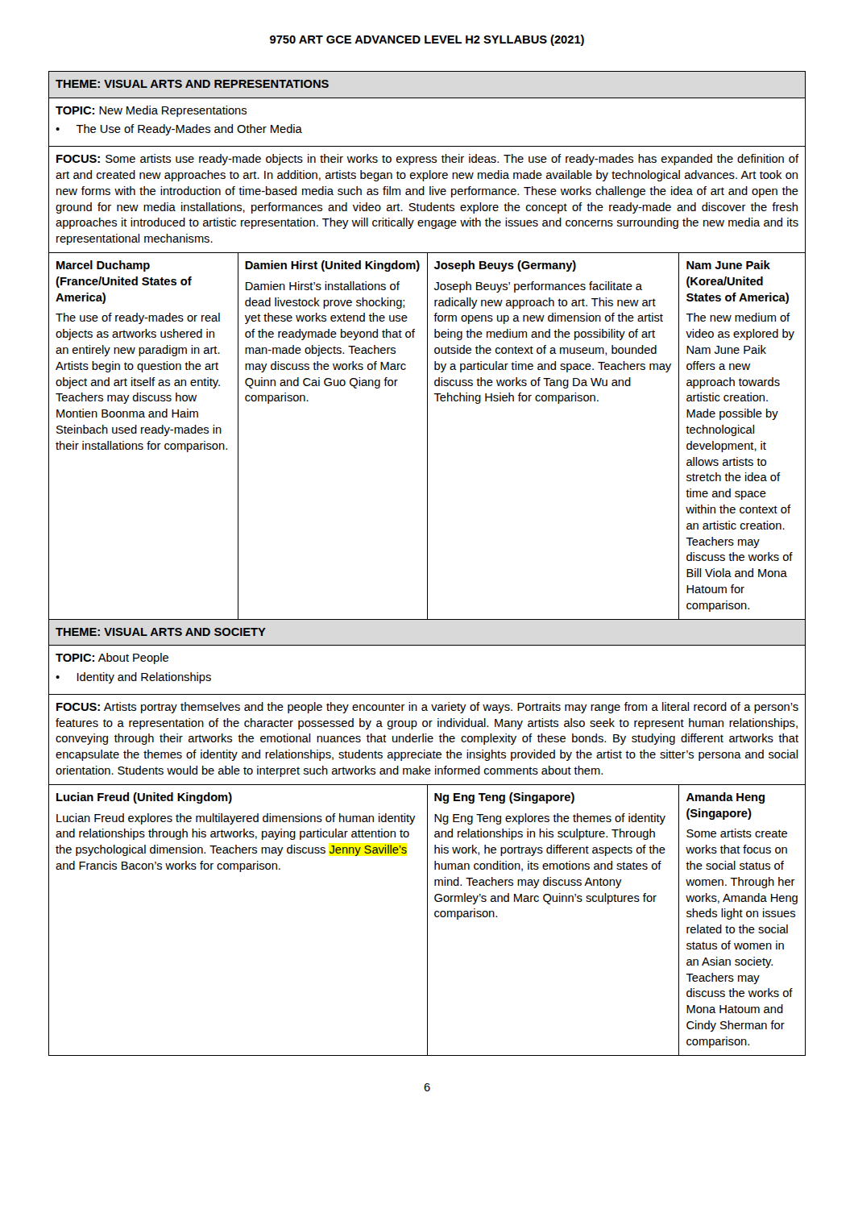9750 ART GCE ADVANCED LEVEL H2 SYLLABUS (2021)
| THEME: VISUAL ARTS AND REPRESENTATIONS |
| TOPIC: New Media Representations • The Use of Ready-Mades and Other Media |
| FOCUS: Some artists use ready-made objects in their works to express their ideas. The use of ready-mades has expanded the definition of art and created new approaches to art. In addition, artists began to explore new media made available by technological advances. Art took on new forms with the introduction of time-based media such as film and live performance. These works challenge the idea of art and open the ground for new media installations, performances and video art. Students explore the concept of the ready-made and discover the fresh approaches it introduced to artistic representation. They will critically engage with the issues and concerns surrounding the new media and its representational mechanisms. |
| Marcel Duchamp (France/United States of America) The use of ready-mades or real objects as artworks ushered in an entirely new paradigm in art. Artists begin to question the art object and art itself as an entity. Teachers may discuss how Montien Boonma and Haim Steinbach used ready-mades in their installations for comparison. | Damien Hirst (United Kingdom) Damien Hirst’s installations of dead livestock prove shocking; yet these works extend the use of the readymade beyond that of man-made objects. Teachers may discuss the works of Marc Quinn and Cai Guo Qiang for comparison. | Joseph Beuys (Germany) Joseph Beuys’ performances facilitate a radically new approach to art. This new art form opens up a new dimension of the artist being the medium and the possibility of art outside the context of a museum, bounded by a particular time and space. Teachers may discuss the works of Tang Da Wu and Tehching Hsieh for comparison. | Nam June Paik (Korea/United States of America) The new medium of video as explored by Nam June Paik offers a new approach towards artistic creation. Made possible by technological development, it allows artists to stretch the idea of time and space within the context of an artistic creation. Teachers may discuss the works of Bill Viola and Mona Hatoum for comparison. |
| THEME: VISUAL ARTS AND SOCIETY |
| TOPIC: About People • Identity and Relationships |
| FOCUS: Artists portray themselves and the people they encounter in a variety of ways. Portraits may range from a literal record of a person’s features to a representation of the character possessed by a group or individual. Many artists also seek to represent human relationships, conveying through their artworks the emotional nuances that underlie the complexity of these bonds. By studying different artworks that encapsulate the themes of identity and relationships, students appreciate the insights provided by the artist to the sitter’s persona and social orientation. Students would be able to interpret such artworks and make informed comments about them. |
| Lucian Freud (United Kingdom) Lucian Freud explores the multilayered dimensions of human identity and relationships through his artworks, paying particular attention to the psychological dimension. Teachers may discuss Jenny Saville’s and Francis Bacon’s works for comparison. | Ng Eng Teng (Singapore) Ng Eng Teng explores the themes of identity and relationships in his sculpture. Through his work, he portrays different aspects of the human condition, its emotions and states of mind. Teachers may discuss Antony Gormley’s and Marc Quinn’s sculptures for comparison. | Amanda Heng (Singapore) Some artists create works that focus on the social status of women. Through her works, Amanda Heng sheds light on issues related to the social status of women in an Asian society. Teachers may discuss the works of Mona Hatoum and Cindy Sherman for comparison. |
6